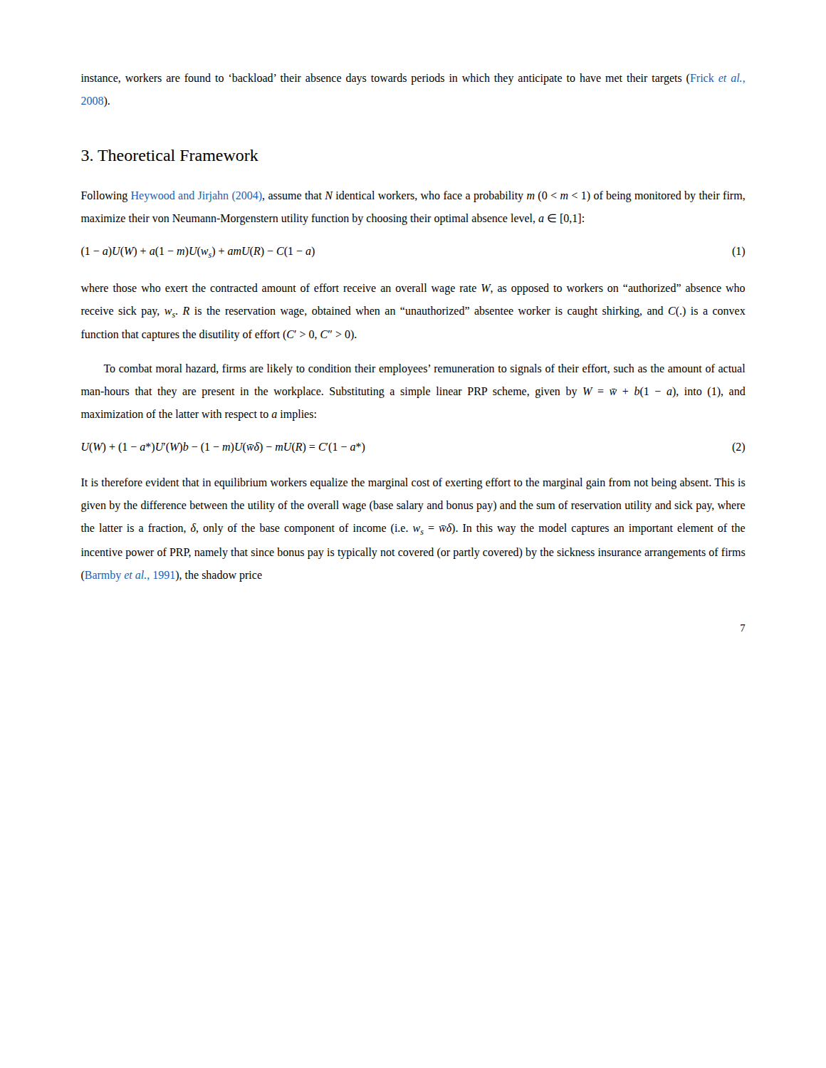instance, workers are found to ‘backload’ their absence days towards periods in which they anticipate to have met their targets (Frick et al., 2008).
3. Theoretical Framework
Following Heywood and Jirjahn (2004), assume that N identical workers, who face a probability m (0 < m < 1) of being monitored by their firm, maximize their von Neumann-Morgenstern utility function by choosing their optimal absence level, a ∈ [0,1]:
(1 − a)U(W) + a(1 − m)U(ws) + amU(R) − C(1 − a) (1)
where those who exert the contracted amount of effort receive an overall wage rate W, as opposed to workers on “authorized” absence who receive sick pay, ws. R is the reservation wage, obtained when an “unauthorized” absentee worker is caught shirking, and C(.) is a convex function that captures the disutility of effort (C′ > 0, C″ > 0).
To combat moral hazard, firms are likely to condition their employees’ remuneration to signals of their effort, such as the amount of actual man-hours that they are present in the workplace. Substituting a simple linear PRP scheme, given by W = w̄ + b(1 − a), into (1), and maximization of the latter with respect to a implies:
U(W) + (1 − a*)U′(W)b − (1 − m)U(w̄δ) − mU(R) = C′(1 − a*) (2)
It is therefore evident that in equilibrium workers equalize the marginal cost of exerting effort to the marginal gain from not being absent. This is given by the difference between the utility of the overall wage (base salary and bonus pay) and the sum of reservation utility and sick pay, where the latter is a fraction, δ, only of the base component of income (i.e. ws = w̄δ). In this way the model captures an important element of the incentive power of PRP, namely that since bonus pay is typically not covered (or partly covered) by the sickness insurance arrangements of firms (Barmby et al., 1991), the shadow price
7